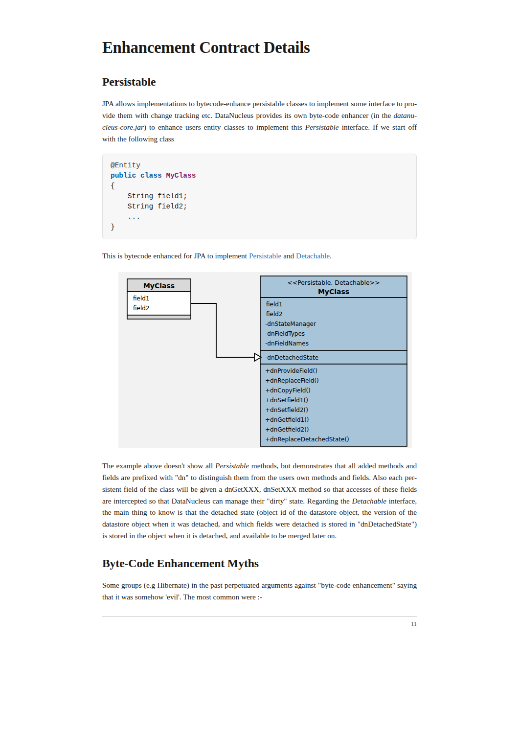Enhancement Contract Details
Persistable
JPA allows implementations to bytecode-enhance persistable classes to implement some interface to provide them with change tracking etc. DataNucleus provides its own byte-code enhancer (in the datanucleus-core.jar) to enhance users entity classes to implement this Persistable interface. If we start off with the following class
@Entity public class MyClass { String field1; String field2; ... }
This is bytecode enhanced for JPA to implement Persistable and Detachable.
MyClass field1 field2 <<Persistable, Detachable>> MyClass field1 field2 -dnStateManager -dnFieldTypes -dnFieldNames -dnDetachedState +dnProvideField() +dnReplaceField() +dnCopyField() +dnSetfield1() +dnSetfield2() +dnGetfield1() +dnGetfield2() +dnReplaceDetachedState()
The example above doesn't show all Persistable methods, but demonstrates that all added methods and fields are prefixed with "dn" to distinguish them from the users own methods and fields. Also each persistent field of the class will be given a dnGetXXX, dnSetXXX method so that accesses of these fields are intercepted so that DataNucleus can manage their "dirty" state. Regarding the Detachable interface, the main thing to know is that the detached state (object id of the datastore object, the version of the datastore object when it was detached, and which fields were detached is stored in "dnDetachedState") is stored in the object when it is detached, and available to be merged later on.
Byte-Code Enhancement Myths
Some groups (e.g Hibernate) in the past perpetuated arguments against "byte-code enhancement" saying that it was somehow 'evil'. The most common were :-
11